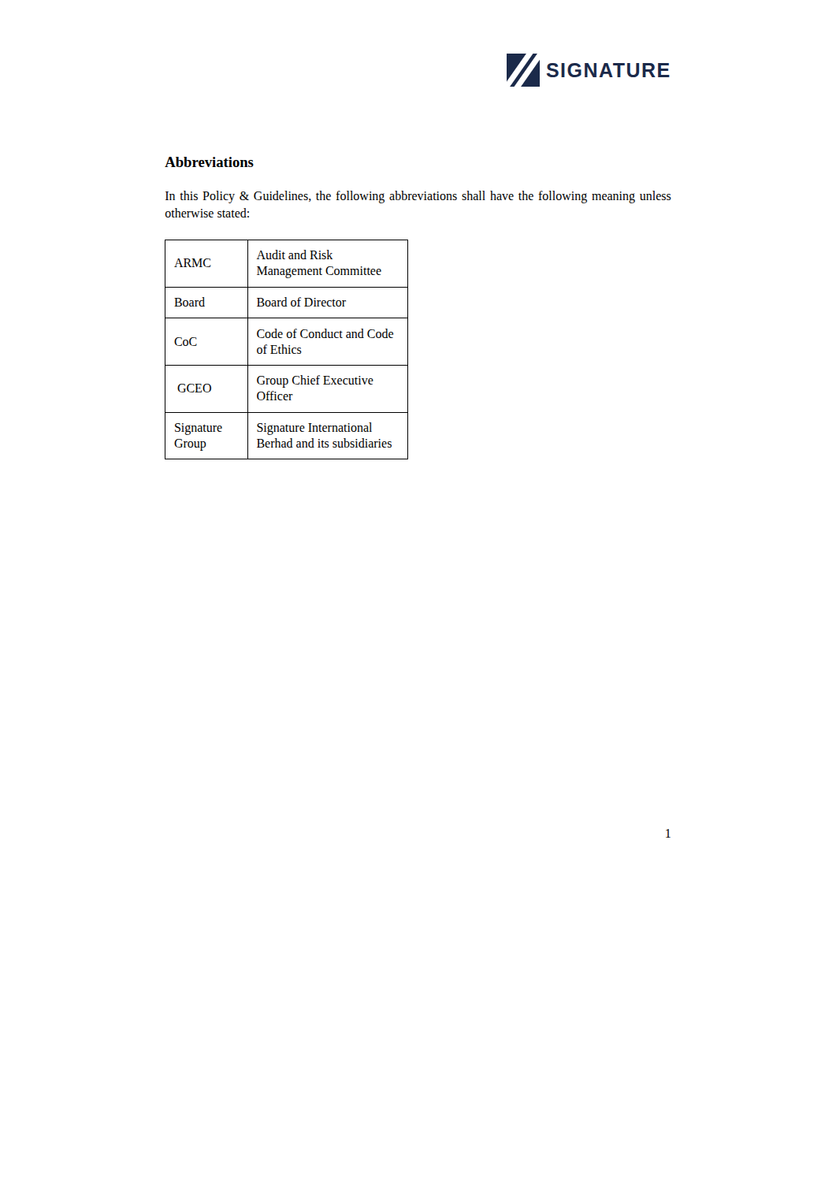SIGNATURE
Abbreviations
In this Policy & Guidelines, the following abbreviations shall have the following meaning unless otherwise stated:
| ARMC | Audit and Risk Management Committee |
| Board | Board of Director |
| CoC | Code of Conduct and Code of Ethics |
| GCEO | Group Chief Executive Officer |
| Signature Group | Signature International Berhad and its subsidiaries |
1